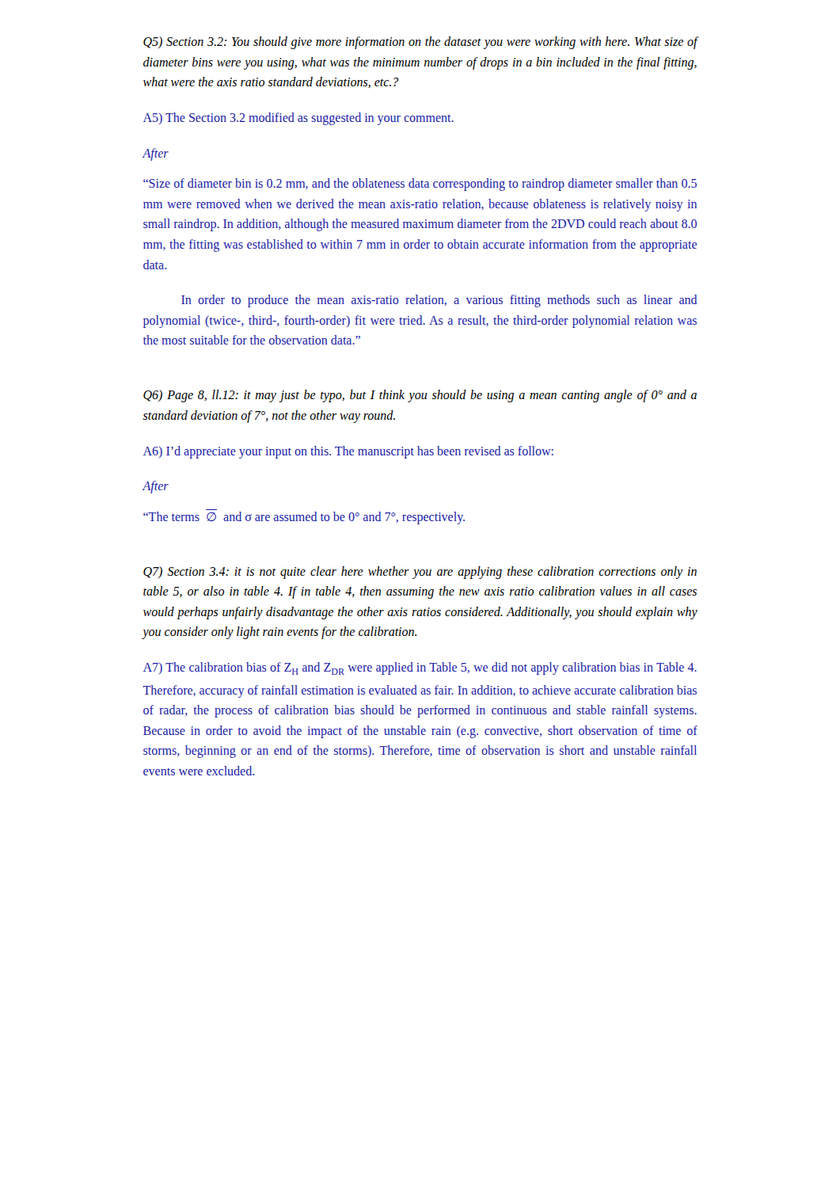Q5) Section 3.2: You should give more information on the dataset you were working with here. What size of diameter bins were you using, what was the minimum number of drops in a bin included in the final fitting, what were the axis ratio standard deviations, etc.?
A5) The Section 3.2 modified as suggested in your comment.
After
“Size of diameter bin is 0.2 mm, and the oblateness data corresponding to raindrop diameter smaller than 0.5 mm were removed when we derived the mean axis-ratio relation, because oblateness is relatively noisy in small raindrop. In addition, although the measured maximum diameter from the 2DVD could reach about 8.0 mm, the fitting was established to within 7 mm in order to obtain accurate information from the appropriate data.
In order to produce the mean axis-ratio relation, a various fitting methods such as linear and polynomial (twice-, third-, fourth-order) fit were tried. As a result, the third-order polynomial relation was the most suitable for the observation data.”
Q6) Page 8, ll.12: it may just be typo, but I think you should be using a mean canting angle of 0° and a standard deviation of 7°, not the other way round.
A6) I’d appreciate your input on this. The manuscript has been revised as follow:
After
“The terms ∅ and σ are assumed to be 0° and 7°, respectively.
Q7) Section 3.4: it is not quite clear here whether you are applying these calibration corrections only in table 5, or also in table 4. If in table 4, then assuming the new axis ratio calibration values in all cases would perhaps unfairly disadvantage the other axis ratios considered. Additionally, you should explain why you consider only light rain events for the calibration.
A7) The calibration bias of ZH and ZDR were applied in Table 5, we did not apply calibration bias in Table 4. Therefore, accuracy of rainfall estimation is evaluated as fair. In addition, to achieve accurate calibration bias of radar, the process of calibration bias should be performed in continuous and stable rainfall systems. Because in order to avoid the impact of the unstable rain (e.g. convective, short observation of time of storms, beginning or an end of the storms). Therefore, time of observation is short and unstable rainfall events were excluded.